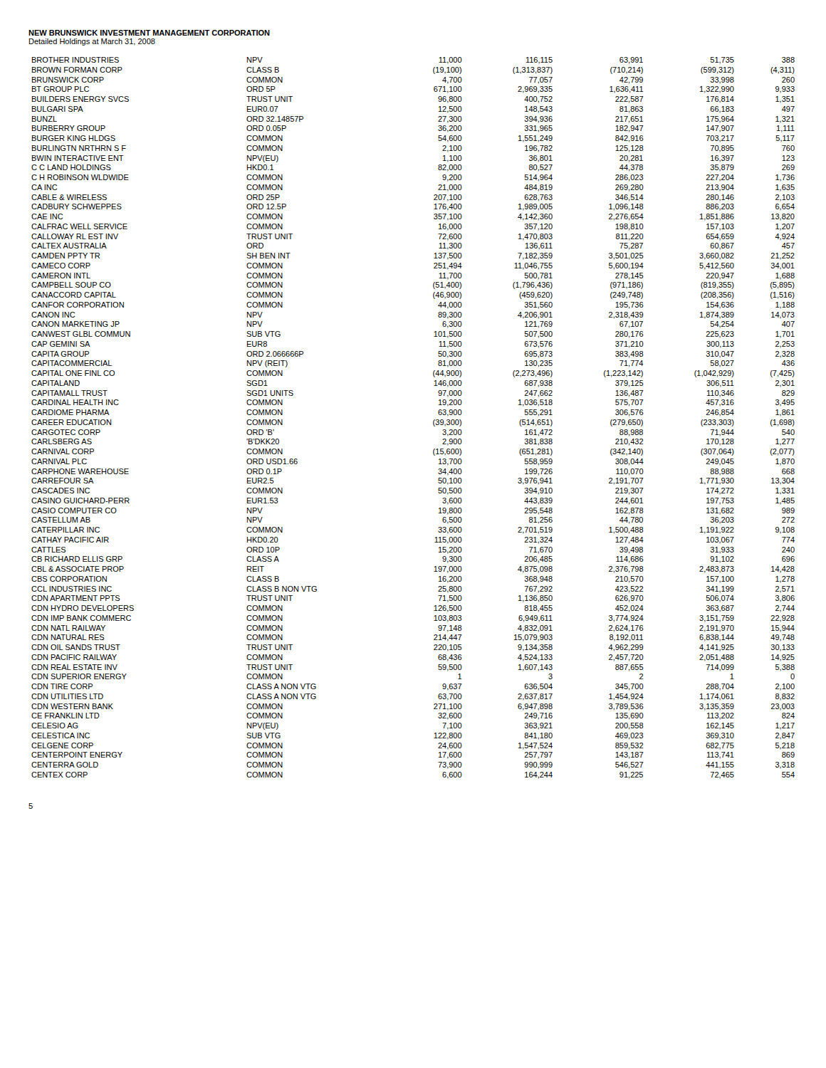NEW BRUNSWICK INVESTMENT MANAGEMENT CORPORATION
Detailed Holdings at March 31, 2008
| BROTHER INDUSTRIES | NPV | 11,000 | 116,115 | 63,991 | 51,735 | 388 |
| BROWN FORMAN CORP | CLASS B | (19,100) | (1,313,837) | (710,214) | (599,312) | (4,311) |
| BRUNSWICK CORP | COMMON | 4,700 | 77,057 | 42,799 | 33,998 | 260 |
| BT GROUP PLC | ORD 5P | 671,100 | 2,969,335 | 1,636,411 | 1,322,990 | 9,933 |
| BUILDERS ENERGY SVCS | TRUST UNIT | 96,800 | 400,752 | 222,587 | 176,814 | 1,351 |
| BULGARI SPA | EUR0.07 | 12,500 | 148,543 | 81,863 | 66,183 | 497 |
| BUNZL | ORD 32.14857P | 27,300 | 394,936 | 217,651 | 175,964 | 1,321 |
| BURBERRY GROUP | ORD 0.05P | 36,200 | 331,965 | 182,947 | 147,907 | 1,111 |
| BURGER KING HLDGS | COMMON | 54,600 | 1,551,249 | 842,916 | 703,217 | 5,117 |
| BURLINGTN NRTHRN S F | COMMON | 2,100 | 196,782 | 125,128 | 70,895 | 760 |
| BWIN INTERACTIVE ENT | NPV(EU) | 1,100 | 36,801 | 20,281 | 16,397 | 123 |
| C C LAND HOLDINGS | HKD0.1 | 82,000 | 80,527 | 44,378 | 35,879 | 269 |
| C H ROBINSON WLDWIDE | COMMON | 9,200 | 514,964 | 286,023 | 227,204 | 1,736 |
| CA INC | COMMON | 21,000 | 484,819 | 269,280 | 213,904 | 1,635 |
| CABLE & WIRELESS | ORD 25P | 207,100 | 628,763 | 346,514 | 280,146 | 2,103 |
| CADBURY SCHWEPPES | ORD 12.5P | 176,400 | 1,989,005 | 1,096,148 | 886,203 | 6,654 |
| CAE INC | COMMON | 357,100 | 4,142,360 | 2,276,654 | 1,851,886 | 13,820 |
| CALFRAC WELL SERVICE | COMMON | 16,000 | 357,120 | 198,810 | 157,103 | 1,207 |
| CALLOWAY RL EST INV | TRUST UNIT | 72,600 | 1,470,803 | 811,220 | 654,659 | 4,924 |
| CALTEX AUSTRALIA | ORD | 11,300 | 136,611 | 75,287 | 60,867 | 457 |
| CAMDEN PPTY TR | SH BEN INT | 137,500 | 7,182,359 | 3,501,025 | 3,660,082 | 21,252 |
| CAMECO CORP | COMMON | 251,494 | 11,046,755 | 5,600,194 | 5,412,560 | 34,001 |
| CAMERON INTL | COMMON | 11,700 | 500,781 | 278,145 | 220,947 | 1,688 |
| CAMPBELL SOUP CO | COMMON | (51,400) | (1,796,436) | (971,186) | (819,355) | (5,895) |
| CANACCORD CAPITAL | COMMON | (46,900) | (459,620) | (249,748) | (208,356) | (1,516) |
| CANFOR CORPORATION | COMMON | 44,000 | 351,560 | 195,736 | 154,636 | 1,188 |
| CANON INC | NPV | 89,300 | 4,206,901 | 2,318,439 | 1,874,389 | 14,073 |
| CANON MARKETING JP | NPV | 6,300 | 121,769 | 67,107 | 54,254 | 407 |
| CANWEST GLBL COMMUN | SUB VTG | 101,500 | 507,500 | 280,176 | 225,623 | 1,701 |
| CAP GEMINI SA | EUR8 | 11,500 | 673,576 | 371,210 | 300,113 | 2,253 |
| CAPITA GROUP | ORD 2.066666P | 50,300 | 695,873 | 383,498 | 310,047 | 2,328 |
| CAPITACOMMERCIAL | NPV (REIT) | 81,000 | 130,235 | 71,774 | 58,027 | 436 |
| CAPITAL ONE FINL CO | COMMON | (44,900) | (2,273,496) | (1,223,142) | (1,042,929) | (7,425) |
| CAPITALAND | SGD1 | 146,000 | 687,938 | 379,125 | 306,511 | 2,301 |
| CAPITAMALL TRUST | SGD1 UNITS | 97,000 | 247,662 | 136,487 | 110,346 | 829 |
| CARDINAL HEALTH INC | COMMON | 19,200 | 1,036,518 | 575,707 | 457,316 | 3,495 |
| CARDIOME PHARMA | COMMON | 63,900 | 555,291 | 306,576 | 246,854 | 1,861 |
| CAREER EDUCATION | COMMON | (39,300) | (514,651) | (279,650) | (233,303) | (1,698) |
| CARGOTEC CORP | ORD 'B' | 3,200 | 161,472 | 88,988 | 71,944 | 540 |
| CARLSBERG AS | 'B'DKK20 | 2,900 | 381,838 | 210,432 | 170,128 | 1,277 |
| CARNIVAL CORP | COMMON | (15,600) | (651,281) | (342,140) | (307,064) | (2,077) |
| CARNIVAL PLC | ORD USD1.66 | 13,700 | 558,959 | 308,044 | 249,045 | 1,870 |
| CARPHONE WAREHOUSE | ORD 0.1P | 34,400 | 199,726 | 110,070 | 88,988 | 668 |
| CARREFOUR SA | EUR2.5 | 50,100 | 3,976,941 | 2,191,707 | 1,771,930 | 13,304 |
| CASCADES INC | COMMON | 50,500 | 394,910 | 219,307 | 174,272 | 1,331 |
| CASINO GUICHARD-PERR | EUR1.53 | 3,600 | 443,839 | 244,601 | 197,753 | 1,485 |
| CASIO COMPUTER CO | NPV | 19,800 | 295,548 | 162,878 | 131,682 | 989 |
| CASTELLUM AB | NPV | 6,500 | 81,256 | 44,780 | 36,203 | 272 |
| CATERPILLAR INC | COMMON | 33,600 | 2,701,519 | 1,500,488 | 1,191,922 | 9,108 |
| CATHAY PACIFIC AIR | HKD0.20 | 115,000 | 231,324 | 127,484 | 103,067 | 774 |
| CATTLES | ORD 10P | 15,200 | 71,670 | 39,498 | 31,933 | 240 |
| CB RICHARD ELLIS GRP | CLASS A | 9,300 | 206,485 | 114,686 | 91,102 | 696 |
| CBL & ASSOCIATE PROP | REIT | 197,000 | 4,875,098 | 2,376,798 | 2,483,873 | 14,428 |
| CBS CORPORATION | CLASS B | 16,200 | 368,948 | 210,570 | 157,100 | 1,278 |
| CCL INDUSTRIES INC | CLASS B NON VTG | 25,800 | 767,292 | 423,522 | 341,199 | 2,571 |
| CDN APARTMENT PPTS | TRUST UNIT | 71,500 | 1,136,850 | 626,970 | 506,074 | 3,806 |
| CDN HYDRO DEVELOPERS | COMMON | 126,500 | 818,455 | 452,024 | 363,687 | 2,744 |
| CDN IMP BANK COMMERC | COMMON | 103,803 | 6,949,611 | 3,774,924 | 3,151,759 | 22,928 |
| CDN NATL RAILWAY | COMMON | 97,148 | 4,832,091 | 2,624,176 | 2,191,970 | 15,944 |
| CDN NATURAL RES | COMMON | 214,447 | 15,079,903 | 8,192,011 | 6,838,144 | 49,748 |
| CDN OIL SANDS TRUST | TRUST UNIT | 220,105 | 9,134,358 | 4,962,299 | 4,141,925 | 30,133 |
| CDN PACIFIC RAILWAY | COMMON | 68,436 | 4,524,133 | 2,457,720 | 2,051,488 | 14,925 |
| CDN REAL ESTATE INV | TRUST UNIT | 59,500 | 1,607,143 | 887,655 | 714,099 | 5,388 |
| CDN SUPERIOR ENERGY | COMMON | 1 | 3 | 2 | 1 | 0 |
| CDN TIRE CORP | CLASS A NON VTG | 9,637 | 636,504 | 345,700 | 288,704 | 2,100 |
| CDN UTILITIES LTD | CLASS A NON VTG | 63,700 | 2,637,817 | 1,454,924 | 1,174,061 | 8,832 |
| CDN WESTERN BANK | COMMON | 271,100 | 6,947,898 | 3,789,536 | 3,135,359 | 23,003 |
| CE FRANKLIN LTD | COMMON | 32,600 | 249,716 | 135,690 | 113,202 | 824 |
| CELESIO AG | NPV(EU) | 7,100 | 363,921 | 200,558 | 162,145 | 1,217 |
| CELESTICA INC | SUB VTG | 122,800 | 841,180 | 469,023 | 369,310 | 2,847 |
| CELGENE CORP | COMMON | 24,600 | 1,547,524 | 859,532 | 682,775 | 5,218 |
| CENTERPOINT ENERGY | COMMON | 17,600 | 257,797 | 143,187 | 113,741 | 869 |
| CENTERRA GOLD | COMMON | 73,900 | 990,999 | 546,527 | 441,155 | 3,318 |
| CENTEX CORP | COMMON | 6,600 | 164,244 | 91,225 | 72,465 | 554 |
5